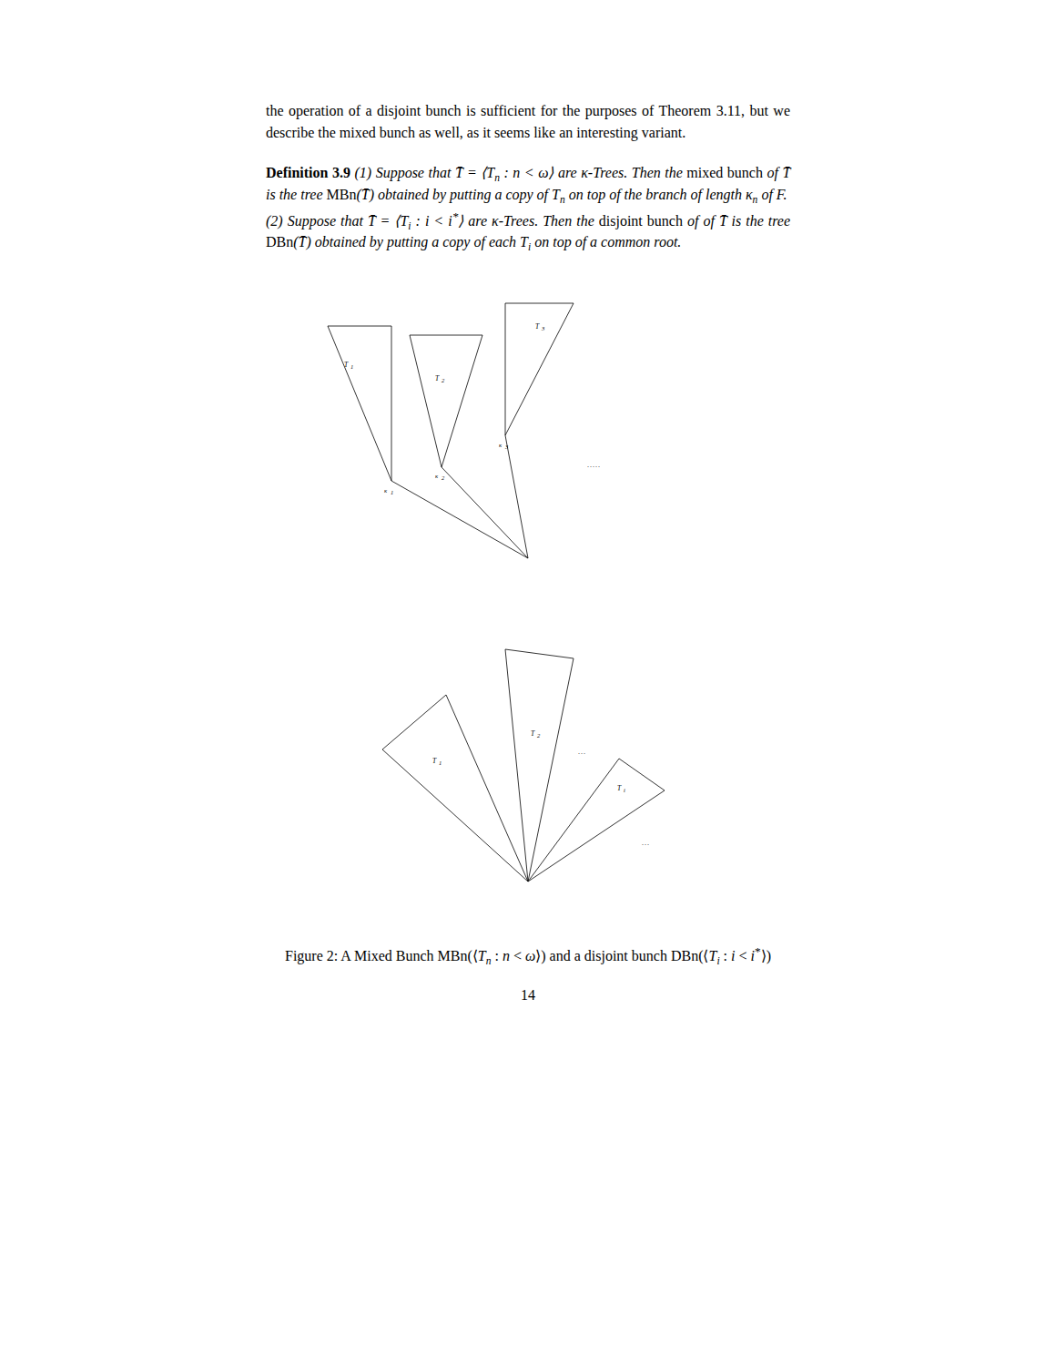the operation of a disjoint bunch is sufficient for the purposes of Theorem 3.11, but we describe the mixed bunch as well, as it seems like an interesting variant.
Definition 3.9 (1) Suppose that T̄ = ⟨Tn : n < ω⟩ are κ-Trees. Then the mixed bunch of T̄ is the tree MBn(T̄) obtained by putting a copy of Tn on top of the branch of length κn of F.
(2) Suppose that T̄ = ⟨Ti : i < i*⟩ are κ-Trees. Then the disjoint bunch of of T̄ is the tree DBn(T̄) obtained by putting a copy of each Ti on top of a common root.
T 1 T 2 T 3 κ 1 κ 2 κ 3 ..... T 1 T 2 T i ... ...
Figure 2: A Mixed Bunch MBn(⟨Tn : n < ω⟩) and a disjoint bunch DBn(⟨Ti : i < i*⟩)
14